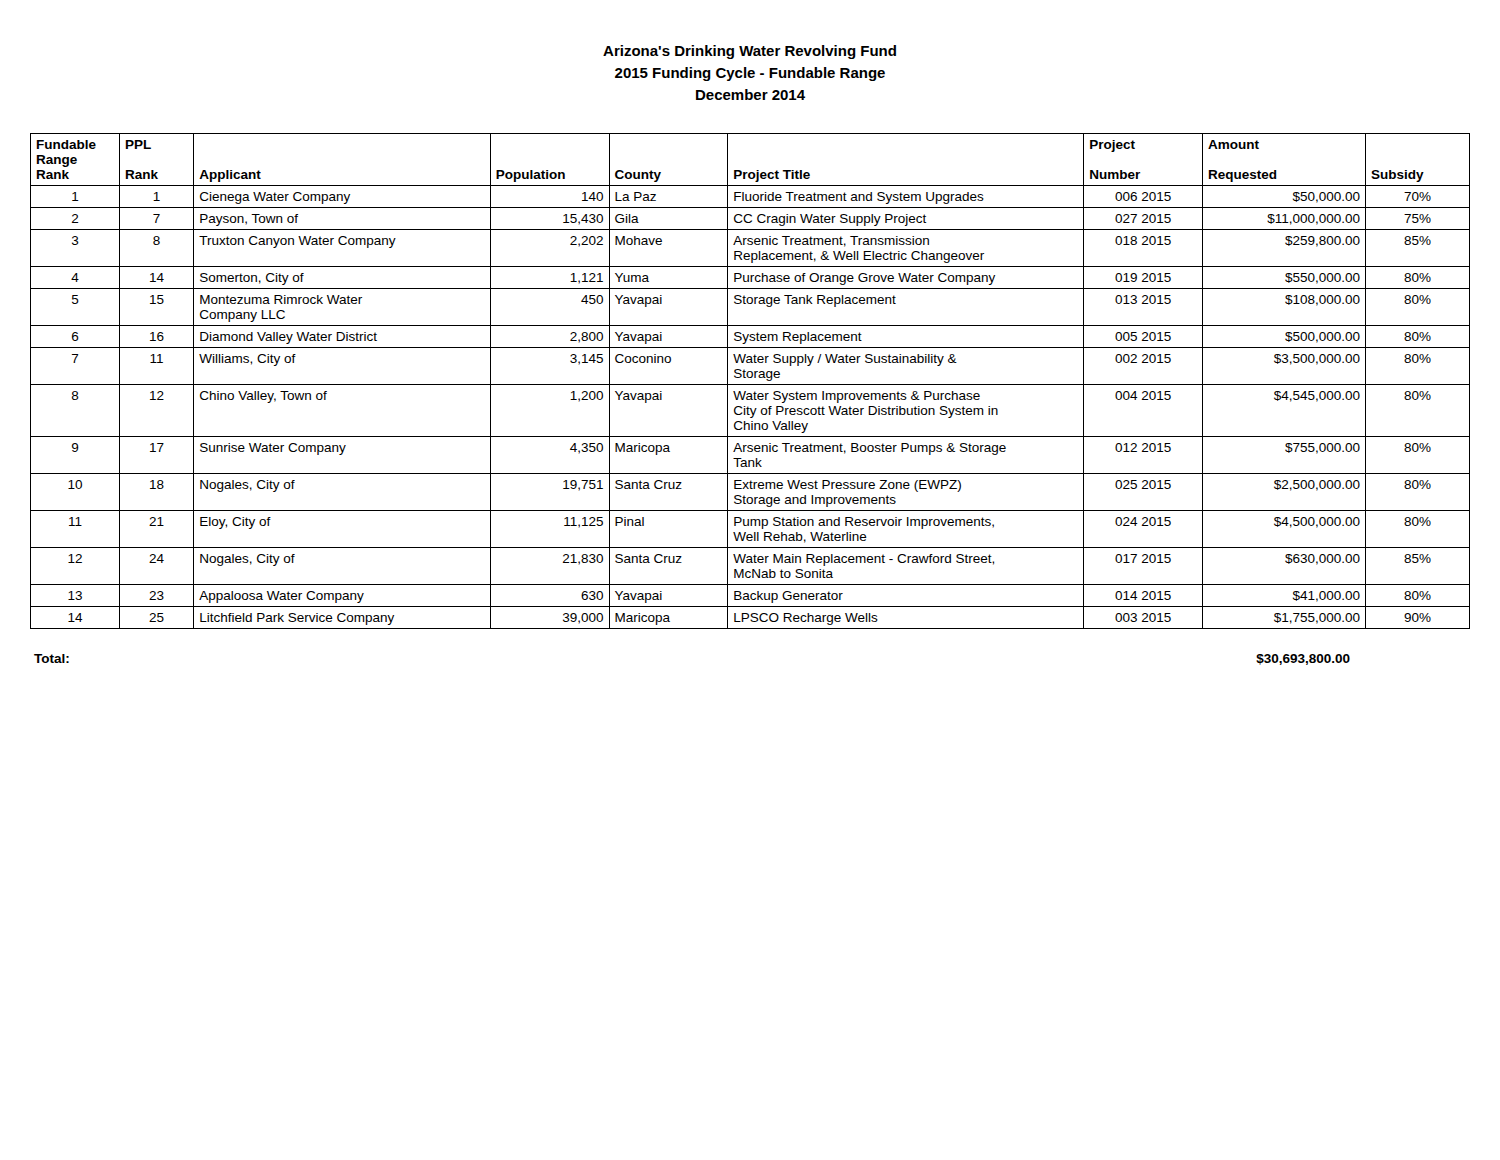Arizona's Drinking Water Revolving Fund
2015 Funding Cycle - Fundable Range
December 2014
| Fundable Range Rank | PPL Rank | Applicant | Population | County | Project Title | Project Number | Amount Requested | Subsidy |
| --- | --- | --- | --- | --- | --- | --- | --- | --- |
| 1 | 1 | Cienega Water Company | 140 | La Paz | Fluoride Treatment and System Upgrades | 006 2015 | $50,000.00 | 70% |
| 2 | 7 | Payson, Town of | 15,430 | Gila | CC Cragin Water Supply Project | 027 2015 | $11,000,000.00 | 75% |
| 3 | 8 | Truxton Canyon Water Company | 2,202 | Mohave | Arsenic Treatment, Transmission Replacement, & Well Electric Changeover | 018 2015 | $259,800.00 | 85% |
| 4 | 14 | Somerton, City of | 1,121 | Yuma | Purchase of Orange Grove Water Company | 019 2015 | $550,000.00 | 80% |
| 5 | 15 | Montezuma Rimrock Water Company LLC | 450 | Yavapai | Storage Tank Replacement | 013 2015 | $108,000.00 | 80% |
| 6 | 16 | Diamond Valley Water District | 2,800 | Yavapai | System Replacement | 005 2015 | $500,000.00 | 80% |
| 7 | 11 | Williams, City of | 3,145 | Coconino | Water Supply / Water Sustainability & Storage | 002 2015 | $3,500,000.00 | 80% |
| 8 | 12 | Chino Valley, Town of | 1,200 | Yavapai | Water System Improvements & Purchase City of Prescott Water Distribution System in Chino Valley | 004 2015 | $4,545,000.00 | 80% |
| 9 | 17 | Sunrise Water Company | 4,350 | Maricopa | Arsenic Treatment, Booster Pumps & Storage Tank | 012 2015 | $755,000.00 | 80% |
| 10 | 18 | Nogales, City of | 19,751 | Santa Cruz | Extreme West Pressure Zone (EWPZ) Storage and Improvements | 025 2015 | $2,500,000.00 | 80% |
| 11 | 21 | Eloy, City of | 11,125 | Pinal | Pump Station and Reservoir Improvements, Well Rehab, Waterline | 024 2015 | $4,500,000.00 | 80% |
| 12 | 24 | Nogales, City of | 21,830 | Santa Cruz | Water Main Replacement - Crawford Street, McNab to Sonita | 017 2015 | $630,000.00 | 85% |
| 13 | 23 | Appaloosa Water Company | 630 | Yavapai | Backup Generator | 014 2015 | $41,000.00 | 80% |
| 14 | 25 | Litchfield Park Service Company | 39,000 | Maricopa | LPSCO Recharge Wells | 003 2015 | $1,755,000.00 | 90% |
Total: $30,693,800.00